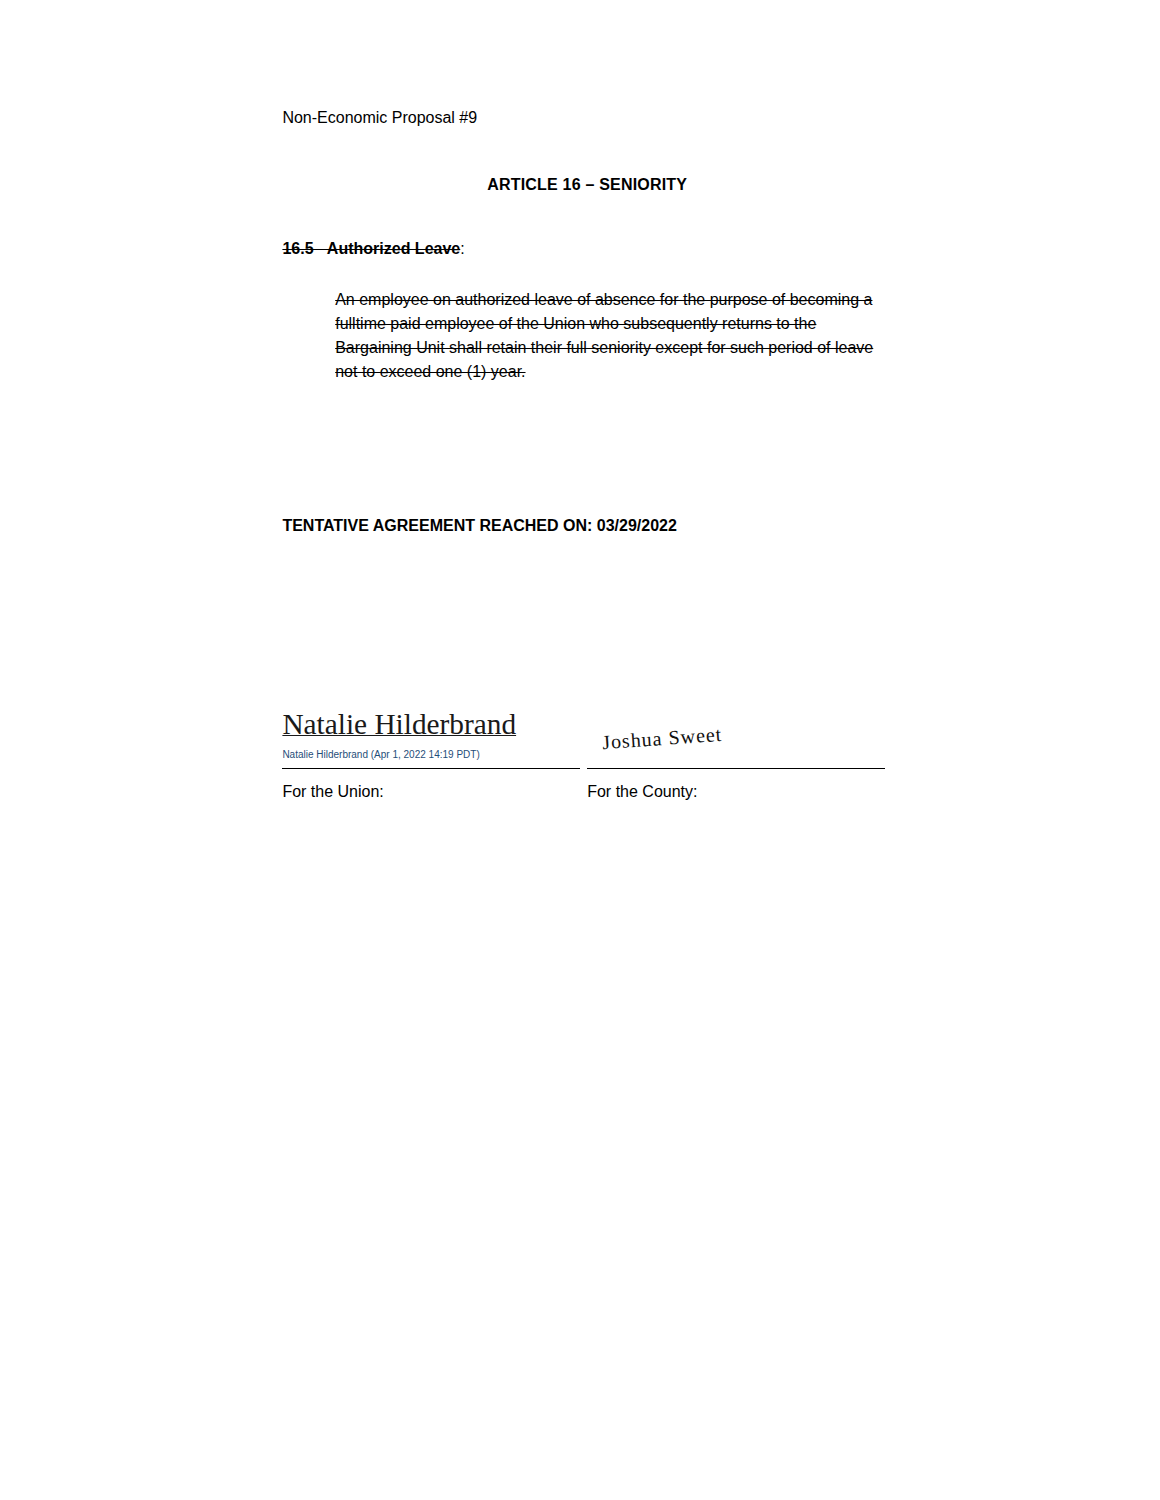Non-Economic Proposal #9
ARTICLE 16 – SENIORITY
16.5 Authorized Leave:
An employee on authorized leave of absence for the purpose of becoming a fulltime paid employee of the Union who subsequently returns to the Bargaining Unit shall retain their full seniority except for such period of leave not to exceed one (1) year.
TENTATIVE AGREEMENT REACHED ON: 03/29/2022
| Natalie Hilderbrand Natalie Hilderbrand (Apr 1, 2022 14:19 PDT) For the Union: | Joshua Sweet For the County: |